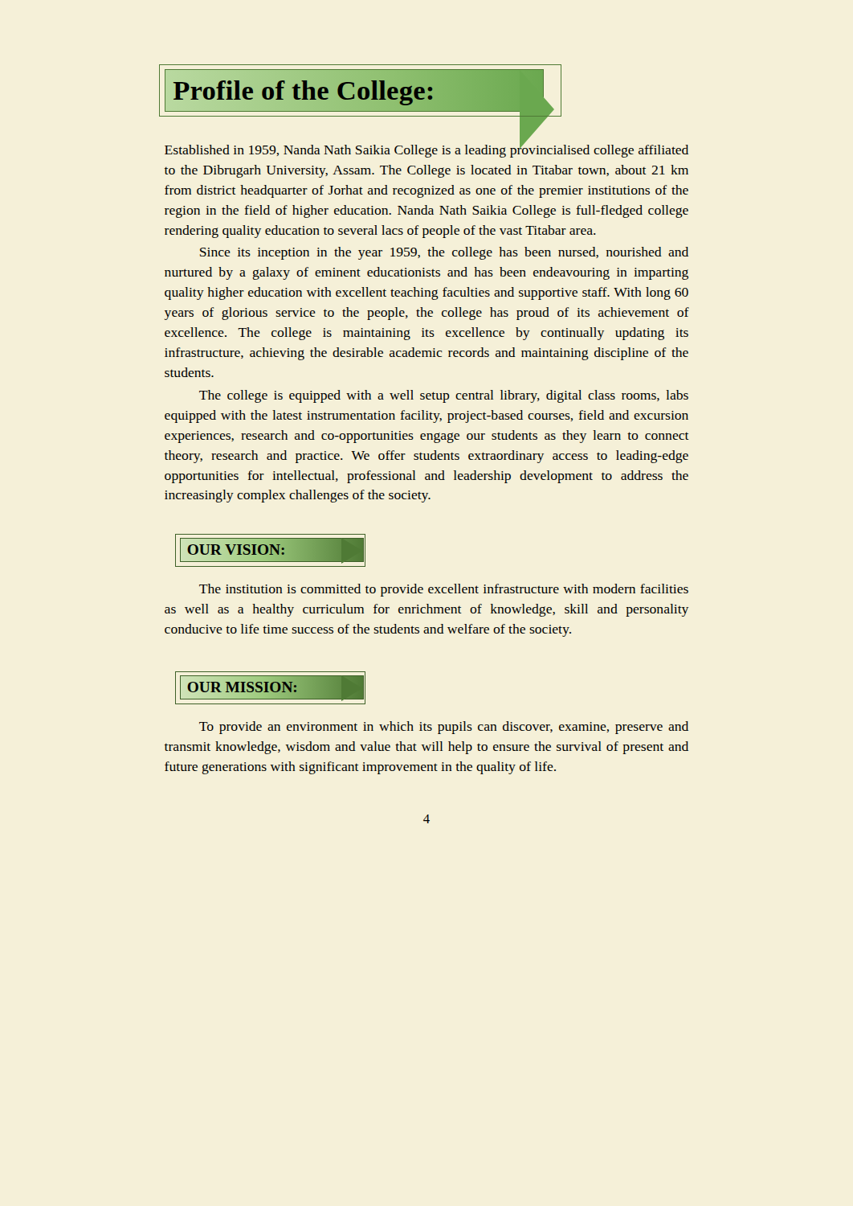Profile of the College:
Established in 1959, Nanda Nath Saikia College is a leading provincialised college affiliated to the Dibrugarh University, Assam. The College is located in Titabar town, about 21 km from district headquarter of Jorhat and recognized as one of the premier institutions of the region in the field of higher education. Nanda Nath Saikia College is full-fledged college rendering quality education to several lacs of people of the vast Titabar area.
Since its inception in the year 1959, the college has been nursed, nourished and nurtured by a galaxy of eminent educationists and has been endeavouring in imparting quality higher education with excellent teaching faculties and supportive staff. With long 60 years of glorious service to the people, the college has proud of its achievement of excellence. The college is maintaining its excellence by continually updating its infrastructure, achieving the desirable academic records and maintaining discipline of the students.
The college is equipped with a well setup central library, digital class rooms, labs equipped with the latest instrumentation facility, project-based courses, field and excursion experiences, research and co-opportunities engage our students as they learn to connect theory, research and practice. We offer students extraordinary access to leading-edge opportunities for intellectual, professional and leadership development to address the increasingly complex challenges of the society.
OUR VISION:
The institution is committed to provide excellent infrastructure with modern facilities as well as a healthy curriculum for enrichment of knowledge, skill and personality conducive to life time success of the students and welfare of the society.
OUR MISSION:
To provide an environment in which its pupils can discover, examine, preserve and transmit knowledge, wisdom and value that will help to ensure the survival of present and future generations with significant improvement in the quality of life.
4